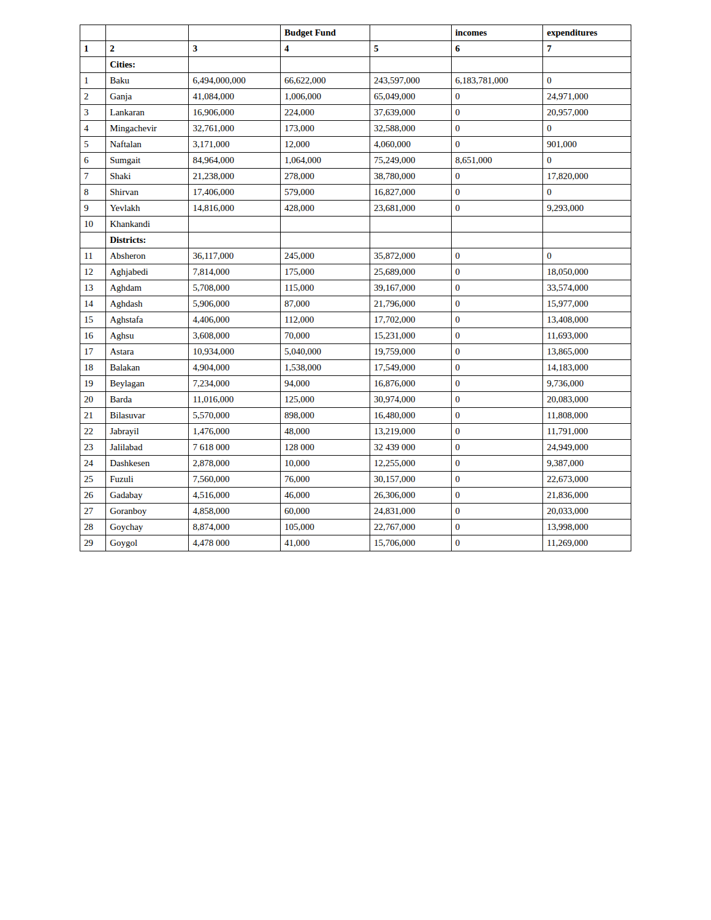| | | | Budget Fund | | incomes | expenditures |
| 1 | 2 | 3 | 4 | 5 | 6 | 7 |
| | Cities: | | | | | |
| 1 | Baku | 6,494,000,000 | 66,622,000 | 243,597,000 | 6,183,781,000 | 0 |
| 2 | Ganja | 41,084,000 | 1,006,000 | 65,049,000 | 0 | 24,971,000 |
| 3 | Lankaran | 16,906,000 | 224,000 | 37,639,000 | 0 | 20,957,000 |
| 4 | Mingachevir | 32,761,000 | 173,000 | 32,588,000 | 0 | 0 |
| 5 | Naftalan | 3,171,000 | 12,000 | 4,060,000 | 0 | 901,000 |
| 6 | Sumgait | 84,964,000 | 1,064,000 | 75,249,000 | 8,651,000 | 0 |
| 7 | Shaki | 21,238,000 | 278,000 | 38,780,000 | 0 | 17,820,000 |
| 8 | Shirvan | 17,406,000 | 579,000 | 16,827,000 | 0 | 0 |
| 9 | Yevlakh | 14,816,000 | 428,000 | 23,681,000 | 0 | 9,293,000 |
| 10 | Khankandi | | | | | |
| | Districts: | | | | | |
| 11 | Absheron | 36,117,000 | 245,000 | 35,872,000 | 0 | 0 |
| 12 | Aghjabedi | 7,814,000 | 175,000 | 25,689,000 | 0 | 18,050,000 |
| 13 | Aghdam | 5,708,000 | 115,000 | 39,167,000 | 0 | 33,574,000 |
| 14 | Aghdash | 5,906,000 | 87,000 | 21,796,000 | 0 | 15,977,000 |
| 15 | Aghstafa | 4,406,000 | 112,000 | 17,702,000 | 0 | 13,408,000 |
| 16 | Aghsu | 3,608,000 | 70,000 | 15,231,000 | 0 | 11,693,000 |
| 17 | Astara | 10,934,000 | 5,040,000 | 19,759,000 | 0 | 13,865,000 |
| 18 | Balakan | 4,904,000 | 1,538,000 | 17,549,000 | 0 | 14,183,000 |
| 19 | Beylagan | 7,234,000 | 94,000 | 16,876,000 | 0 | 9,736,000 |
| 20 | Barda | 11,016,000 | 125,000 | 30,974,000 | 0 | 20,083,000 |
| 21 | Bilasuvar | 5,570,000 | 898,000 | 16,480,000 | 0 | 11,808,000 |
| 22 | Jabrayil | 1,476,000 | 48,000 | 13,219,000 | 0 | 11,791,000 |
| 23 | Jalilabad | 7 618 000 | 128 000 | 32 439 000 | 0 | 24,949,000 |
| 24 | Dashkesen | 2,878,000 | 10,000 | 12,255,000 | 0 | 9,387,000 |
| 25 | Fuzuli | 7,560,000 | 76,000 | 30,157,000 | 0 | 22,673,000 |
| 26 | Gadabay | 4,516,000 | 46,000 | 26,306,000 | 0 | 21,836,000 |
| 27 | Goranboy | 4,858,000 | 60,000 | 24,831,000 | 0 | 20,033,000 |
| 28 | Goychay | 8,874,000 | 105,000 | 22,767,000 | 0 | 13,998,000 |
| 29 | Goygol | 4,478 000 | 41,000 | 15,706,000 | 0 | 11,269,000 |